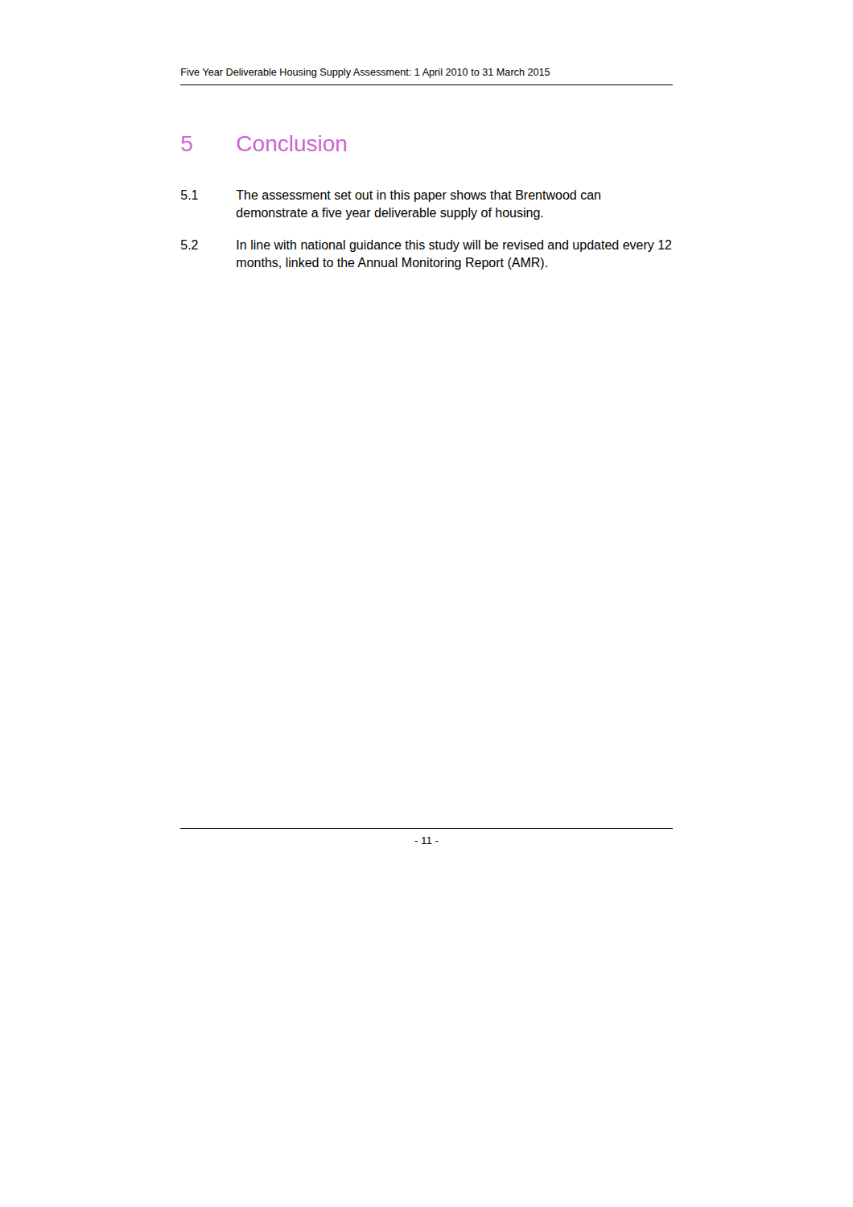Five Year Deliverable Housing Supply Assessment: 1 April 2010 to 31 March 2015
5 Conclusion
5.1
The assessment set out in this paper shows that Brentwood can demonstrate a five year deliverable supply of housing.
5.2
In line with national guidance this study will be revised and updated every 12 months, linked to the Annual Monitoring Report (AMR).
- 11 -